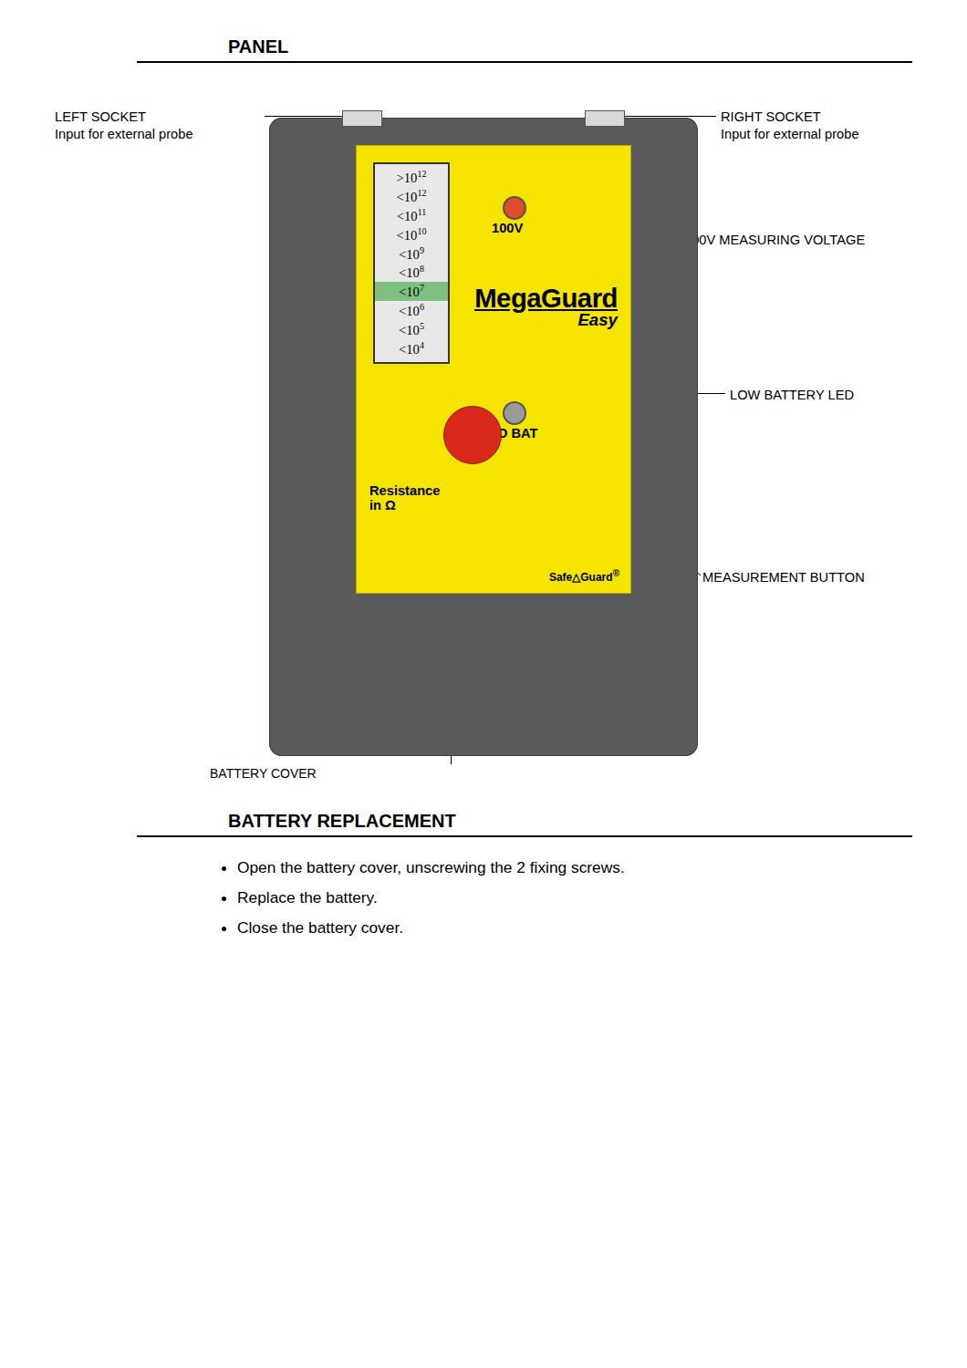PANEL
LEFT SOCKET
Input for external probe
RIGHT SOCKET
Input for external probe
100V MEASURING VOLTAGE
LOW BATTERY LED
MEASUREMENT BUTTON
BATTERY COVER
>1012
<1012
<1011
<1010
<109
<108
<107
<106
<105
<104
Resistance
in Ω
MegaGuard
Easy
100V
LO BAT
Safe△Guard®
BATTERY REPLACEMENT
Open the battery cover, unscrewing the 2 fixing screws.
Replace the battery.
Close the battery cover.